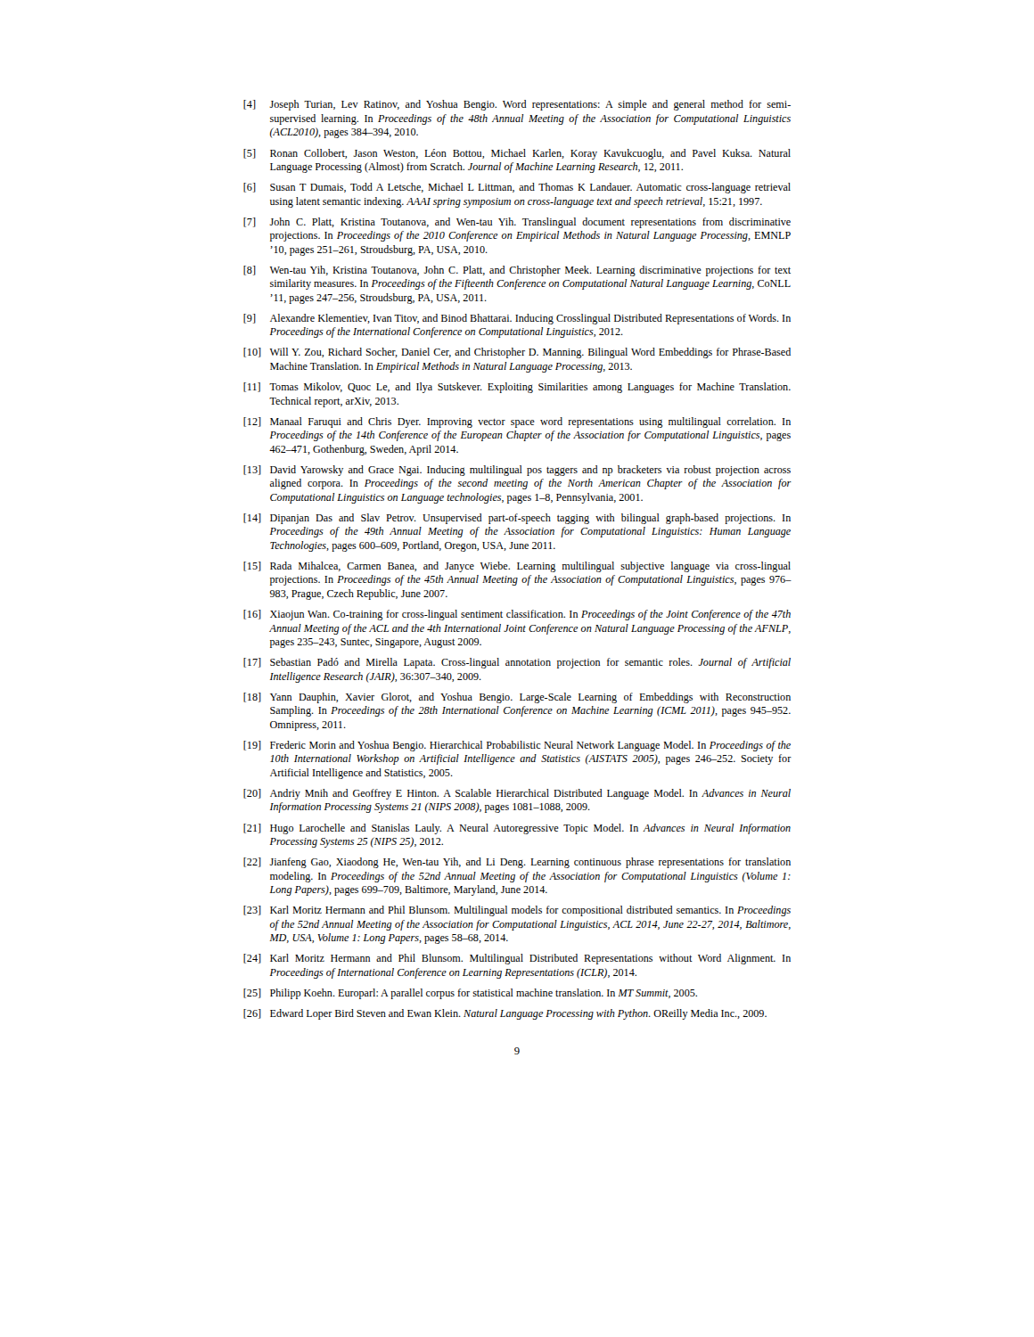[4] Joseph Turian, Lev Ratinov, and Yoshua Bengio. Word representations: A simple and general method for semi-supervised learning. In Proceedings of the 48th Annual Meeting of the Association for Computational Linguistics (ACL2010), pages 384–394, 2010.
[5] Ronan Collobert, Jason Weston, Léon Bottou, Michael Karlen, Koray Kavukcuoglu, and Pavel Kuksa. Natural Language Processing (Almost) from Scratch. Journal of Machine Learning Research, 12, 2011.
[6] Susan T Dumais, Todd A Letsche, Michael L Littman, and Thomas K Landauer. Automatic cross-language retrieval using latent semantic indexing. AAAI spring symposium on cross-language text and speech retrieval, 15:21, 1997.
[7] John C. Platt, Kristina Toutanova, and Wen-tau Yih. Translingual document representations from discriminative projections. In Proceedings of the 2010 Conference on Empirical Methods in Natural Language Processing, EMNLP ’10, pages 251–261, Stroudsburg, PA, USA, 2010.
[8] Wen-tau Yih, Kristina Toutanova, John C. Platt, and Christopher Meek. Learning discriminative projections for text similarity measures. In Proceedings of the Fifteenth Conference on Computational Natural Language Learning, CoNLL ’11, pages 247–256, Stroudsburg, PA, USA, 2011.
[9] Alexandre Klementiev, Ivan Titov, and Binod Bhattarai. Inducing Crosslingual Distributed Representations of Words. In Proceedings of the International Conference on Computational Linguistics, 2012.
[10] Will Y. Zou, Richard Socher, Daniel Cer, and Christopher D. Manning. Bilingual Word Embeddings for Phrase-Based Machine Translation. In Empirical Methods in Natural Language Processing, 2013.
[11] Tomas Mikolov, Quoc Le, and Ilya Sutskever. Exploiting Similarities among Languages for Machine Translation. Technical report, arXiv, 2013.
[12] Manaal Faruqui and Chris Dyer. Improving vector space word representations using multilingual correlation. In Proceedings of the 14th Conference of the European Chapter of the Association for Computational Linguistics, pages 462–471, Gothenburg, Sweden, April 2014.
[13] David Yarowsky and Grace Ngai. Inducing multilingual pos taggers and np bracketers via robust projection across aligned corpora. In Proceedings of the second meeting of the North American Chapter of the Association for Computational Linguistics on Language technologies, pages 1–8, Pennsylvania, 2001.
[14] Dipanjan Das and Slav Petrov. Unsupervised part-of-speech tagging with bilingual graph-based projections. In Proceedings of the 49th Annual Meeting of the Association for Computational Linguistics: Human Language Technologies, pages 600–609, Portland, Oregon, USA, June 2011.
[15] Rada Mihalcea, Carmen Banea, and Janyce Wiebe. Learning multilingual subjective language via cross-lingual projections. In Proceedings of the 45th Annual Meeting of the Association of Computational Linguistics, pages 976–983, Prague, Czech Republic, June 2007.
[16] Xiaojun Wan. Co-training for cross-lingual sentiment classification. In Proceedings of the Joint Conference of the 47th Annual Meeting of the ACL and the 4th International Joint Conference on Natural Language Processing of the AFNLP, pages 235–243, Suntec, Singapore, August 2009.
[17] Sebastian Padó and Mirella Lapata. Cross-lingual annotation projection for semantic roles. Journal of Artificial Intelligence Research (JAIR), 36:307–340, 2009.
[18] Yann Dauphin, Xavier Glorot, and Yoshua Bengio. Large-Scale Learning of Embeddings with Reconstruction Sampling. In Proceedings of the 28th International Conference on Machine Learning (ICML 2011), pages 945–952. Omnipress, 2011.
[19] Frederic Morin and Yoshua Bengio. Hierarchical Probabilistic Neural Network Language Model. In Proceedings of the 10th International Workshop on Artificial Intelligence and Statistics (AISTATS 2005), pages 246–252. Society for Artificial Intelligence and Statistics, 2005.
[20] Andriy Mnih and Geoffrey E Hinton. A Scalable Hierarchical Distributed Language Model. In Advances in Neural Information Processing Systems 21 (NIPS 2008), pages 1081–1088, 2009.
[21] Hugo Larochelle and Stanislas Lauly. A Neural Autoregressive Topic Model. In Advances in Neural Information Processing Systems 25 (NIPS 25), 2012.
[22] Jianfeng Gao, Xiaodong He, Wen-tau Yih, and Li Deng. Learning continuous phrase representations for translation modeling. In Proceedings of the 52nd Annual Meeting of the Association for Computational Linguistics (Volume 1: Long Papers), pages 699–709, Baltimore, Maryland, June 2014.
[23] Karl Moritz Hermann and Phil Blunsom. Multilingual models for compositional distributed semantics. In Proceedings of the 52nd Annual Meeting of the Association for Computational Linguistics, ACL 2014, June 22-27, 2014, Baltimore, MD, USA, Volume 1: Long Papers, pages 58–68, 2014.
[24] Karl Moritz Hermann and Phil Blunsom. Multilingual Distributed Representations without Word Alignment. In Proceedings of International Conference on Learning Representations (ICLR), 2014.
[25] Philipp Koehn. Europarl: A parallel corpus for statistical machine translation. In MT Summit, 2005.
[26] Edward Loper Bird Steven and Ewan Klein. Natural Language Processing with Python. OReilly Media Inc., 2009.
9